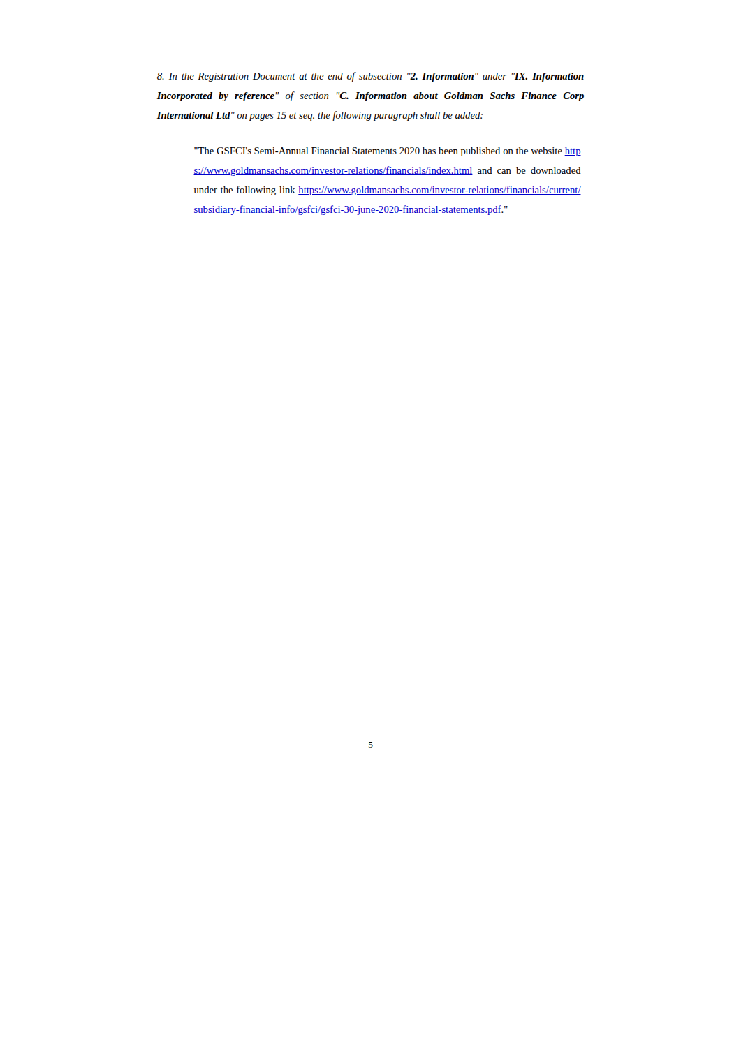8. In the Registration Document at the end of subsection "2. Information" under "IX. Information Incorporated by reference" of section "C. Information about Goldman Sachs Finance Corp International Ltd" on pages 15 et seq. the following paragraph shall be added:
"The GSFCI's Semi-Annual Financial Statements 2020 has been published on the website https://www.goldmansachs.com/investor-relations/financials/index.html and can be downloaded under the following link https://www.goldmansachs.com/investor-relations/financials/current/subsidiary-financial-info/gsfci/gsfci-30-june-2020-financial-statements.pdf."
5